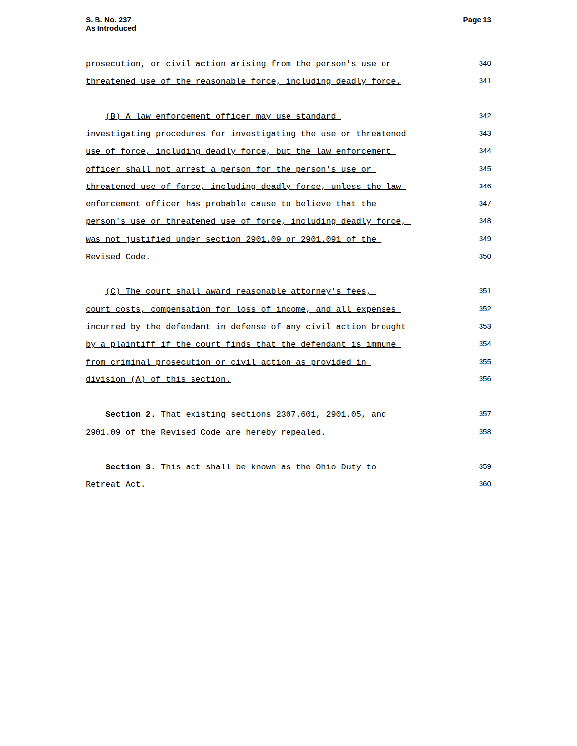S. B. No. 237 As Introduced
Page 13
| prosecution, or civil action arising from the person's use or | 340 |
| threatened use of the reasonable force, including deadly force. | 341 |
| (B) A law enforcement officer may use standard | 342 |
| investigating procedures for investigating the use or threatened | 343 |
| use of force, including deadly force, but the law enforcement | 344 |
| officer shall not arrest a person for the person's use or | 345 |
| threatened use of force, including deadly force, unless the law | 346 |
| enforcement officer has probable cause to believe that the | 347 |
| person's use or threatened use of force, including deadly force, | 348 |
| was not justified under section 2901.09 or 2901.091 of the | 349 |
| Revised Code. | 350 |
| (C) The court shall award reasonable attorney's fees, | 351 |
| court costs, compensation for loss of income, and all expenses | 352 |
| incurred by the defendant in defense of any civil action brought | 353 |
| by a plaintiff if the court finds that the defendant is immune | 354 |
| from criminal prosecution or civil action as provided in | 355 |
| division (A) of this section. | 356 |
| Section 2. That existing sections 2307.601, 2901.05, and | 357 |
| 2901.09 of the Revised Code are hereby repealed. | 358 |
| Section 3. This act shall be known as the Ohio Duty to | 359 |
| Retreat Act. | 360 |